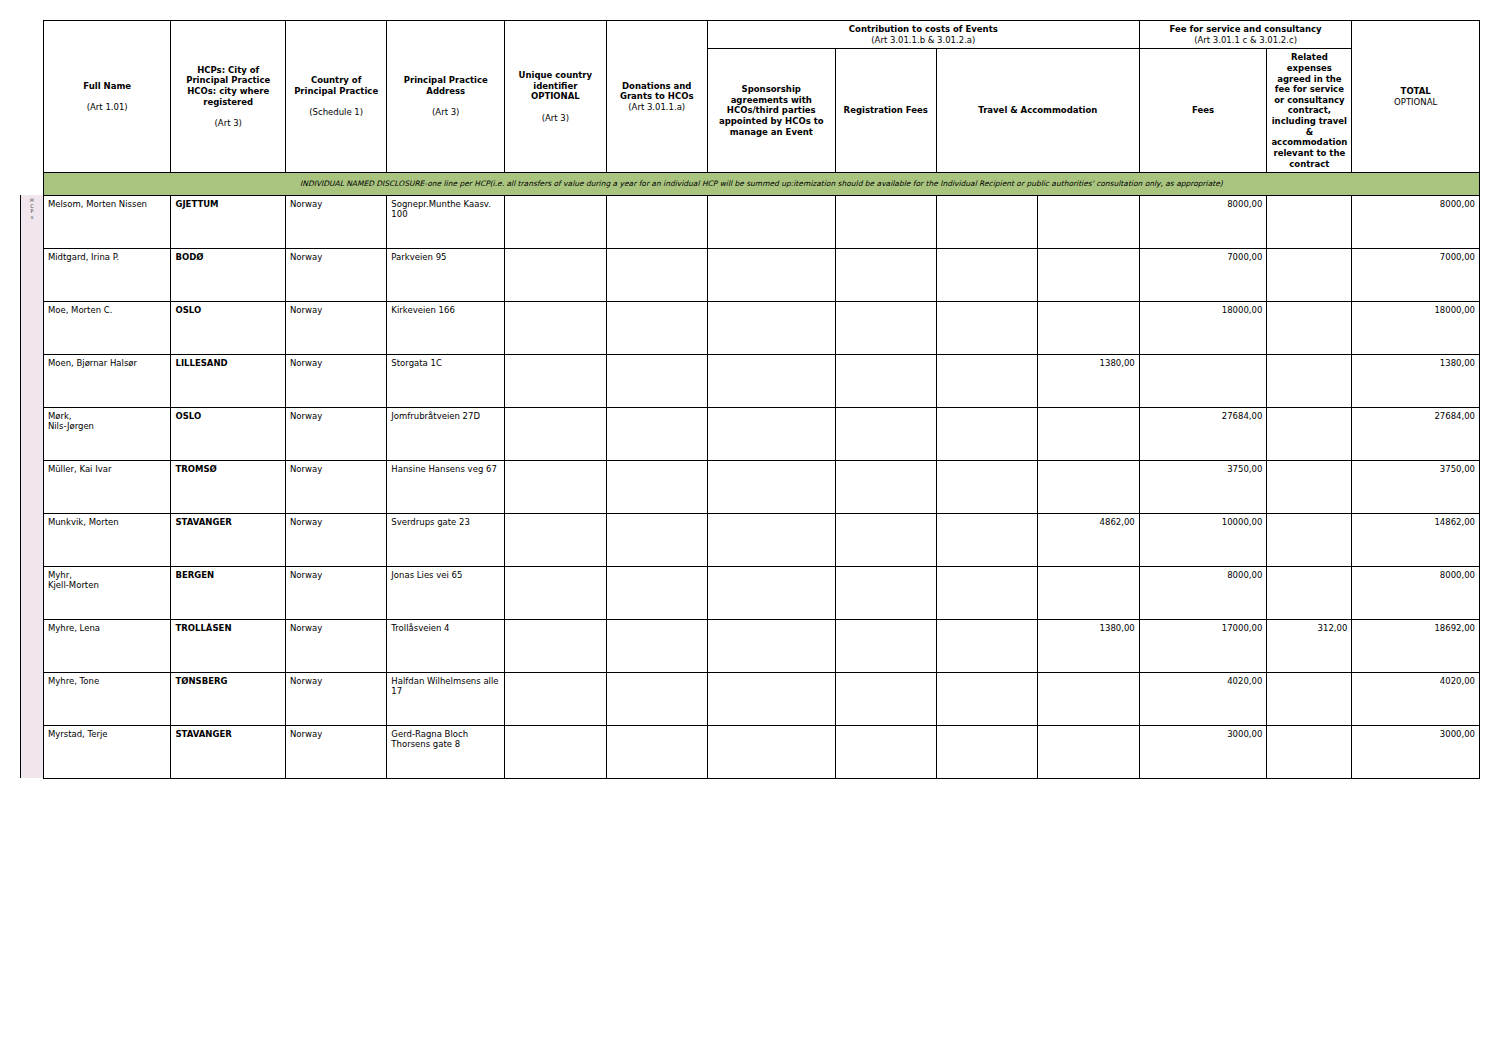| | Full Name (Art 1.01) | HCPs: City of Principal Practice HCOs: city where registered (Art 3) | Country of Principal Practice (Schedule 1) | Principal Practice Address (Art 3) | Unique country identifier OPTIONAL (Art 3) | Donations and Grants to HCOs (Art 3.01.1.a) | Contribution to costs of Events (Art 3.01.1.b & 3.01.2.a) | Fee for service and consultancy (Art 3.01.1 c & 3.01.2.c) | TOTAL OPTIONAL |
| | Sponsorship agreements with HCOs/third parties appointed by HCOs to manage an Event | Registration Fees | Travel & Accommodation | Fees | Related expenses agreed in the fee for service or consultancy contract, including travel & accommodation relevant to the contract |
| | INDIVIDUAL NAMED DISCLOSURE-one line per HCP(i.e. all transfers of value during a year for an individual HCP will be summed up:itemization should be available for the Individual Recipient or public authorities' consultation only, as appropriate) |
| H C P s | Melsom, Morten Nissen | GJETTUM | Norway | Sognepr.Munthe Kaasv. 100 | | | | | | | 8000,00 | | 8000,00 |
| Midtgard, Irina P. | BODØ | Norway | Parkveien 95 | | | | | | | 7000,00 | | 7000,00 |
| Moe, Morten C. | OSLO | Norway | Kirkeveien 166 | | | | | | | 18000,00 | | 18000,00 |
| Moen, Bjørnar Halsør | LILLESAND | Norway | Storgata 1C | | | | | | 1380,00 | | | 1380,00 |
| Mørk, Nils-Jørgen | OSLO | Norway | Jomfrubråtveien 27D | | | | | | | 27684,00 | | 27684,00 |
| Müller, Kai Ivar | TROMSØ | Norway | Hansine Hansens veg 67 | | | | | | | 3750,00 | | 3750,00 |
| Munkvik, Morten | STAVANGER | Norway | Sverdrups gate 23 | | | | | | 4862,00 | 10000,00 | | 14862,00 |
| Myhr, Kjell-Morten | BERGEN | Norway | Jonas Lies vei 65 | | | | | | | 8000,00 | | 8000,00 |
| Myhre, Lena | TROLLÅSEN | Norway | Trollåsveien 4 | | | | | | 1380,00 | 17000,00 | 312,00 | 18692,00 |
| Myhre, Tone | TØNSBERG | Norway | Halfdan Wilhelmsens alle 17 | | | | | | | 4020,00 | | 4020,00 |
| Myrstad, Terje | STAVANGER | Norway | Gerd-Ragna Bloch Thorsens gate 8 | | | | | | | 3000,00 | | 3000,00 |